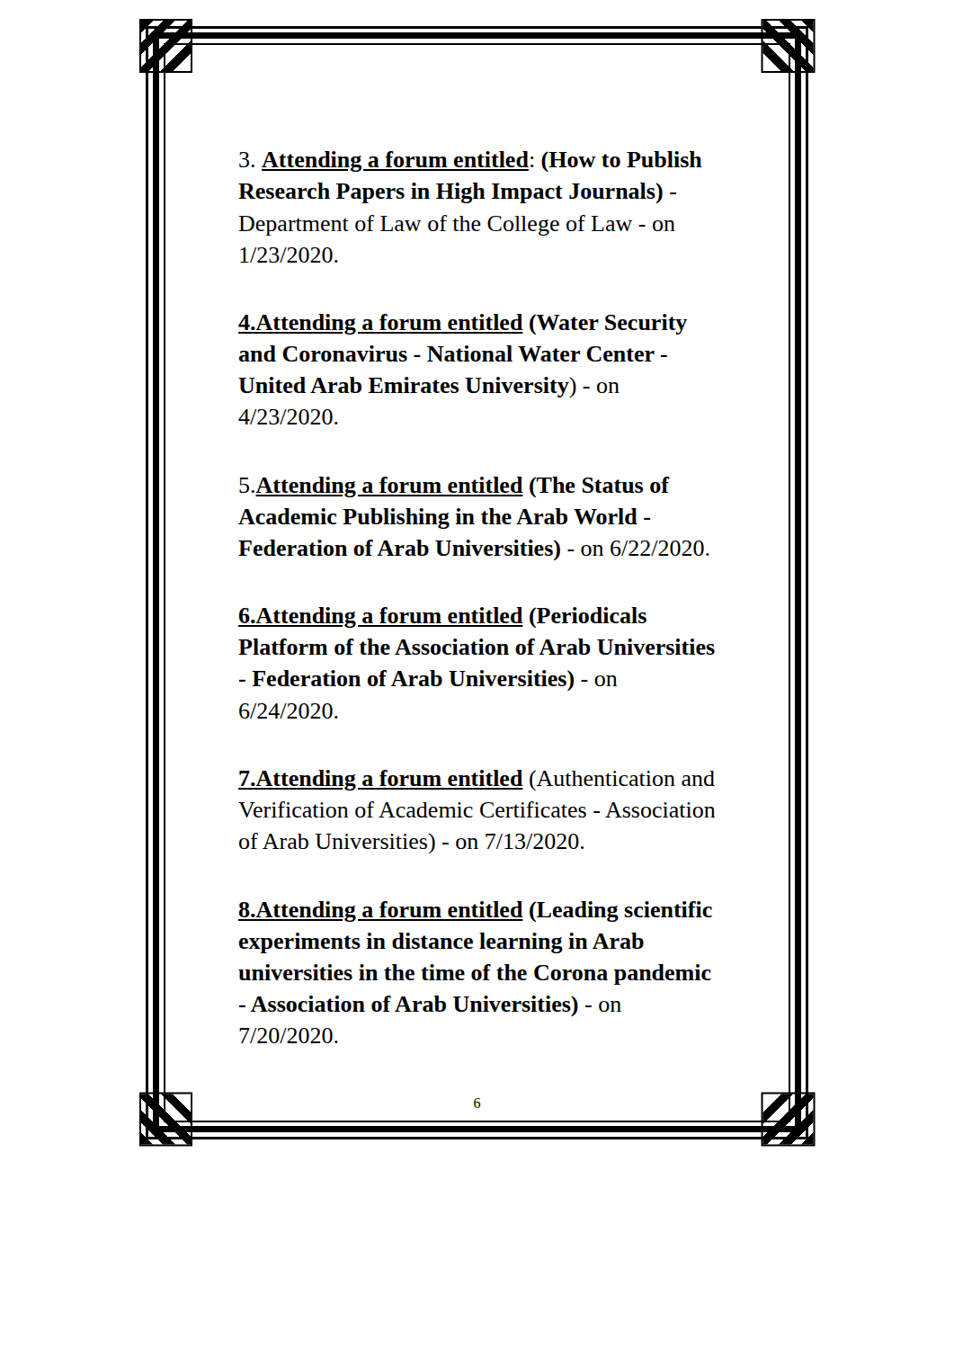3. Attending a forum entitled: (How to Publish Research Papers in High Impact Journals) - Department of Law of the College of Law - on 1/23/2020.
4.Attending a forum entitled (Water Security and Coronavirus - National Water Center - United Arab Emirates University) - on 4/23/2020.
5.Attending a forum entitled (The Status of Academic Publishing in the Arab World - Federation of Arab Universities) - on 6/22/2020.
6.Attending a forum entitled (Periodicals Platform of the Association of Arab Universities - Federation of Arab Universities) - on 6/24/2020.
7.Attending a forum entitled (Authentication and Verification of Academic Certificates - Association of Arab Universities) - on 7/13/2020.
8.Attending a forum entitled (Leading scientific experiments in distance learning in Arab universities in the time of the Corona pandemic - Association of Arab Universities) - on 7/20/2020.
6